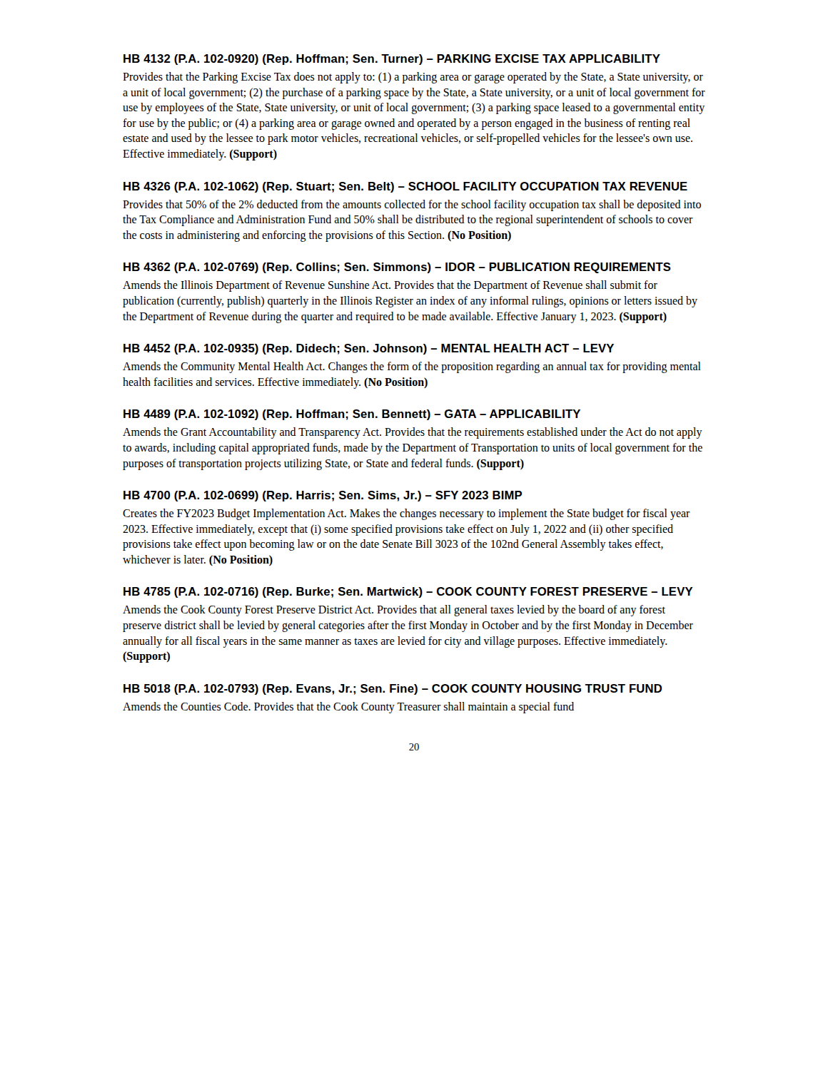HB 4132 (P.A. 102-0920) (Rep. Hoffman; Sen. Turner) – PARKING EXCISE TAX APPLICABILITY
Provides that the Parking Excise Tax does not apply to: (1) a parking area or garage operated by the State, a State university, or a unit of local government; (2) the purchase of a parking space by the State, a State university, or a unit of local government for use by employees of the State, State university, or unit of local government; (3) a parking space leased to a governmental entity for use by the public; or (4) a parking area or garage owned and operated by a person engaged in the business of renting real estate and used by the lessee to park motor vehicles, recreational vehicles, or self-propelled vehicles for the lessee's own use. Effective immediately. (Support)
HB 4326 (P.A. 102-1062) (Rep. Stuart; Sen. Belt) – SCHOOL FACILITY OCCUPATION TAX REVENUE
Provides that 50% of the 2% deducted from the amounts collected for the school facility occupation tax shall be deposited into the Tax Compliance and Administration Fund and 50% shall be distributed to the regional superintendent of schools to cover the costs in administering and enforcing the provisions of this Section. (No Position)
HB 4362 (P.A. 102-0769) (Rep. Collins; Sen. Simmons) – IDOR – PUBLICATION REQUIREMENTS
Amends the Illinois Department of Revenue Sunshine Act. Provides that the Department of Revenue shall submit for publication (currently, publish) quarterly in the Illinois Register an index of any informal rulings, opinions or letters issued by the Department of Revenue during the quarter and required to be made available. Effective January 1, 2023. (Support)
HB 4452 (P.A. 102-0935) (Rep. Didech; Sen. Johnson) – MENTAL HEALTH ACT – LEVY
Amends the Community Mental Health Act. Changes the form of the proposition regarding an annual tax for providing mental health facilities and services. Effective immediately. (No Position)
HB 4489 (P.A. 102-1092) (Rep. Hoffman; Sen. Bennett) – GATA – APPLICABILITY
Amends the Grant Accountability and Transparency Act. Provides that the requirements established under the Act do not apply to awards, including capital appropriated funds, made by the Department of Transportation to units of local government for the purposes of transportation projects utilizing State, or State and federal funds. (Support)
HB 4700 (P.A. 102-0699) (Rep. Harris; Sen. Sims, Jr.) – SFY 2023 BIMP
Creates the FY2023 Budget Implementation Act. Makes the changes necessary to implement the State budget for fiscal year 2023. Effective immediately, except that (i) some specified provisions take effect on July 1, 2022 and (ii) other specified provisions take effect upon becoming law or on the date Senate Bill 3023 of the 102nd General Assembly takes effect, whichever is later. (No Position)
HB 4785 (P.A. 102-0716) (Rep. Burke; Sen. Martwick) – COOK COUNTY FOREST PRESERVE – LEVY
Amends the Cook County Forest Preserve District Act. Provides that all general taxes levied by the board of any forest preserve district shall be levied by general categories after the first Monday in October and by the first Monday in December annually for all fiscal years in the same manner as taxes are levied for city and village purposes. Effective immediately. (Support)
HB 5018 (P.A. 102-0793) (Rep. Evans, Jr.; Sen. Fine) – COOK COUNTY HOUSING TRUST FUND
Amends the Counties Code. Provides that the Cook County Treasurer shall maintain a special fund
20